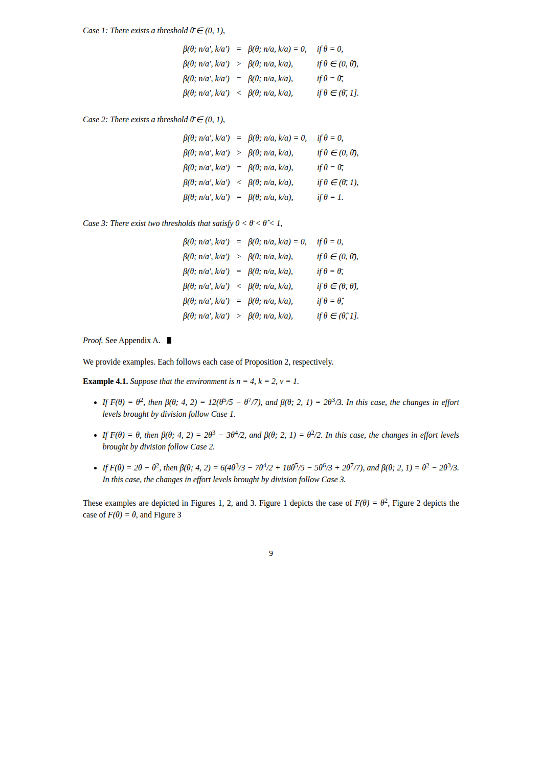Case 1: There exists a threshold θ̄ ∈ (0, 1),
| β(θ; n/a′, k/a′) | = | β(θ; n/a, k/a) = 0, | if θ = 0 , |
| β(θ; n/a′, k/a′) | > | β(θ; n/a, k/a), | if θ ∈ (0, θ̄) , |
| β(θ; n/a′, k/a′) | = | β(θ; n/a, k/a), | if θ = θ̄ , |
| β(θ; n/a′, k/a′) | < | β(θ; n/a, k/a), | if θ ∈ (θ̄, 1] . |
Case 2: There exists a threshold θ̄ ∈ (0, 1),
| β(θ; n/a′, k/a′) | = | β(θ; n/a, k/a) = 0, | if θ = 0 , |
| β(θ; n/a′, k/a′) | > | β(θ; n/a, k/a), | if θ ∈ (0, θ̄) , |
| β(θ; n/a′, k/a′) | = | β(θ; n/a, k/a), | if θ = θ̄ , |
| β(θ; n/a′, k/a′) | < | β(θ; n/a, k/a), | if θ ∈ (θ̄, 1) , |
| β(θ; n/a′, k/a′) | = | β(θ; n/a, k/a), | if θ = 1 . |
Case 3: There exist two thresholds that satisfy 0 < θ̄ < θ̂ < 1,
| β(θ; n/a′, k/a′) | = | β(θ; n/a, k/a) = 0, | if θ = 0 , |
| β(θ; n/a′, k/a′) | > | β(θ; n/a, k/a), | if θ ∈ (0, θ̄) , |
| β(θ; n/a′, k/a′) | = | β(θ; n/a, k/a), | if θ = θ̄ , |
| β(θ; n/a′, k/a′) | < | β(θ; n/a, k/a), | if θ ∈ (θ̄, θ̂) , |
| β(θ; n/a′, k/a′) | = | β(θ; n/a, k/a), | if θ = θ̂ , |
| β(θ; n/a′, k/a′) | > | β(θ; n/a, k/a), | if θ ∈ (θ̂, 1] . |
Proof. See Appendix A.
We provide examples. Each follows each case of Proposition 2, respectively.
Example 4.1. Suppose that the environment is n = 4, k = 2, v = 1.
If F(θ) = θ2, then β(θ; 4, 2) = 12(θ5/5 − θ7/7), and β(θ; 2, 1) = 2θ3/3. In this case, the changes in effort levels brought by division follow Case 1.
If F(θ) = θ, then β(θ; 4, 2) = 2θ3 − 3θ4/2, and β(θ; 2, 1) = θ2/2. In this case, the changes in effort levels brought by division follow Case 2.
If F(θ) = 2θ − θ2, then β(θ; 4, 2) = 6(4θ3/3 − 7θ4/2 + 18θ5/5 − 5θ6/3 + 2θ7/7), and β(θ; 2, 1) = θ2 − 2θ3/3. In this case, the changes in effort levels brought by division follow Case 3.
These examples are depicted in Figures 1, 2, and 3. Figure 1 depicts the case of F(θ) = θ2, Figure 2 depicts the case of F(θ) = θ, and Figure 3
9